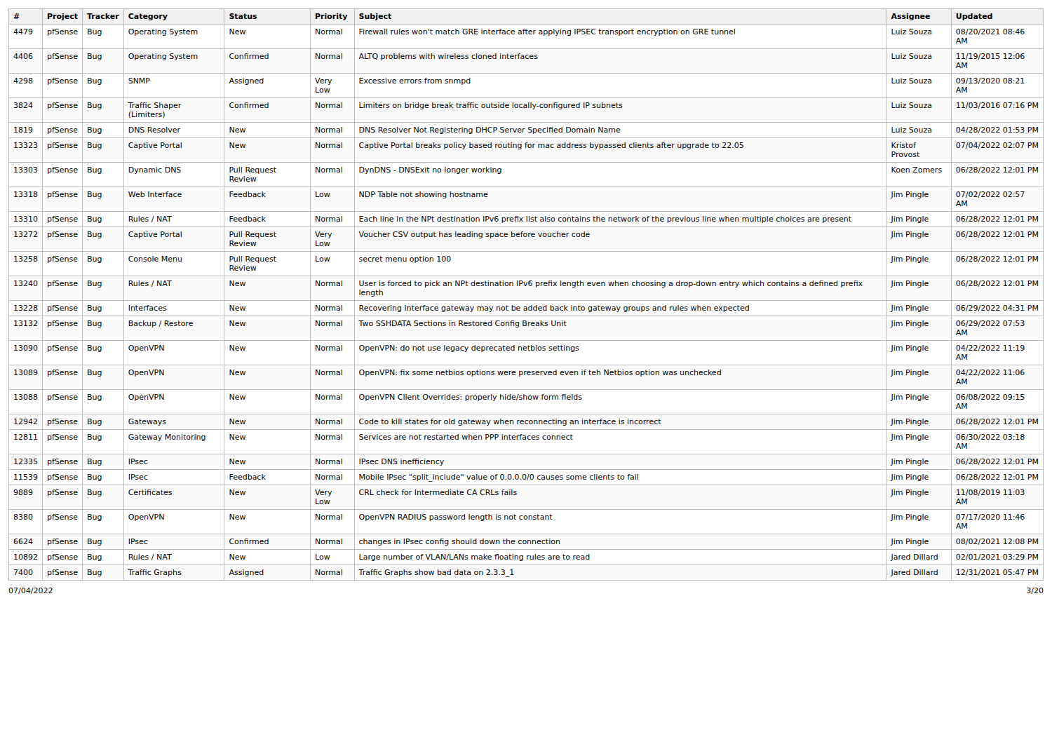Redmine issue list
| # | Project | Tracker | Category | Status | Priority | Subject | Assignee | Updated |
| --- | --- | --- | --- | --- | --- | --- | --- | --- |
| 4479 | pfSense | Bug | Operating System | New | Normal | Firewall rules won't match GRE interface after applying IPSEC transport encryption on GRE tunnel | Luiz Souza | 08/20/2021 08:46 AM |
| 4406 | pfSense | Bug | Operating System | Confirmed | Normal | ALTQ problems with wireless cloned interfaces | Luiz Souza | 11/19/2015 12:06 AM |
| 4298 | pfSense | Bug | SNMP | Assigned | Very Low | Excessive errors from snmpd | Luiz Souza | 09/13/2020 08:21 AM |
| 3824 | pfSense | Bug | Traffic Shaper (Limiters) | Confirmed | Normal | Limiters on bridge break traffic outside locally-configured IP subnets | Luiz Souza | 11/03/2016 07:16 PM |
| 1819 | pfSense | Bug | DNS Resolver | New | Normal | DNS Resolver Not Registering DHCP Server Specified Domain Name | Luiz Souza | 04/28/2022 01:53 PM |
| 13323 | pfSense | Bug | Captive Portal | New | Normal | Captive Portal breaks policy based routing for mac address bypassed clients after upgrade to 22.05 | Kristof Provost | 07/04/2022 02:07 PM |
| 13303 | pfSense | Bug | Dynamic DNS | Pull Request Review | Normal | DynDNS - DNSExit no longer working | Koen Zomers | 06/28/2022 12:01 PM |
| 13318 | pfSense | Bug | Web Interface | Feedback | Low | NDP Table not showing hostname | Jim Pingle | 07/02/2022 02:57 AM |
| 13310 | pfSense | Bug | Rules / NAT | Feedback | Normal | Each line in the NPt destination IPv6 prefix list also contains the network of the previous line when multiple choices are present | Jim Pingle | 06/28/2022 12:01 PM |
| 13272 | pfSense | Bug | Captive Portal | Pull Request Review | Very Low | Voucher CSV output has leading space before voucher code | Jim Pingle | 06/28/2022 12:01 PM |
| 13258 | pfSense | Bug | Console Menu | Pull Request Review | Low | secret menu option 100 | Jim Pingle | 06/28/2022 12:01 PM |
| 13240 | pfSense | Bug | Rules / NAT | New | Normal | User is forced to pick an NPt destination IPv6 prefix length even when choosing a drop-down entry which contains a defined prefix length | Jim Pingle | 06/28/2022 12:01 PM |
| 13228 | pfSense | Bug | Interfaces | New | Normal | Recovering interface gateway may not be added back into gateway groups and rules when expected | Jim Pingle | 06/29/2022 04:31 PM |
| 13132 | pfSense | Bug | Backup / Restore | New | Normal | Two SSHDATA Sections in Restored Config Breaks Unit | Jim Pingle | 06/29/2022 07:53 AM |
| 13090 | pfSense | Bug | OpenVPN | New | Normal | OpenVPN: do not use legacy deprecated netbios settings | Jim Pingle | 04/22/2022 11:19 AM |
| 13089 | pfSense | Bug | OpenVPN | New | Normal | OpenVPN: fix some netbios options were preserved even if teh Netbios option was unchecked | Jim Pingle | 04/22/2022 11:06 AM |
| 13088 | pfSense | Bug | OpenVPN | New | Normal | OpenVPN Client Overrides: properly hide/show form fields | Jim Pingle | 06/08/2022 09:15 AM |
| 12942 | pfSense | Bug | Gateways | New | Normal | Code to kill states for old gateway when reconnecting an interface is incorrect | Jim Pingle | 06/28/2022 12:01 PM |
| 12811 | pfSense | Bug | Gateway Monitoring | New | Normal | Services are not restarted when PPP interfaces connect | Jim Pingle | 06/30/2022 03:18 AM |
| 12335 | pfSense | Bug | IPsec | New | Normal | IPsec DNS inefficiency | Jim Pingle | 06/28/2022 12:01 PM |
| 11539 | pfSense | Bug | IPsec | Feedback | Normal | Mobile IPsec "split_include" value of 0.0.0.0/0 causes some clients to fail | Jim Pingle | 06/28/2022 12:01 PM |
| 9889 | pfSense | Bug | Certificates | New | Very Low | CRL check for Intermediate CA CRLs fails | Jim Pingle | 11/08/2019 11:03 AM |
| 8380 | pfSense | Bug | OpenVPN | New | Normal | OpenVPN RADIUS password length is not constant | Jim Pingle | 07/17/2020 11:46 AM |
| 6624 | pfSense | Bug | IPsec | Confirmed | Normal | changes in IPsec config should down the connection | Jim Pingle | 08/02/2021 12:08 PM |
| 10892 | pfSense | Bug | Rules / NAT | New | Low | Large number of VLAN/LANs make floating rules are to read | Jared Dillard | 02/01/2021 03:29 PM |
| 7400 | pfSense | Bug | Traffic Graphs | Assigned | Normal | Traffic Graphs show bad data on 2.3.3_1 | Jared Dillard | 12/31/2021 05:47 PM |
07/04/2022 3/20